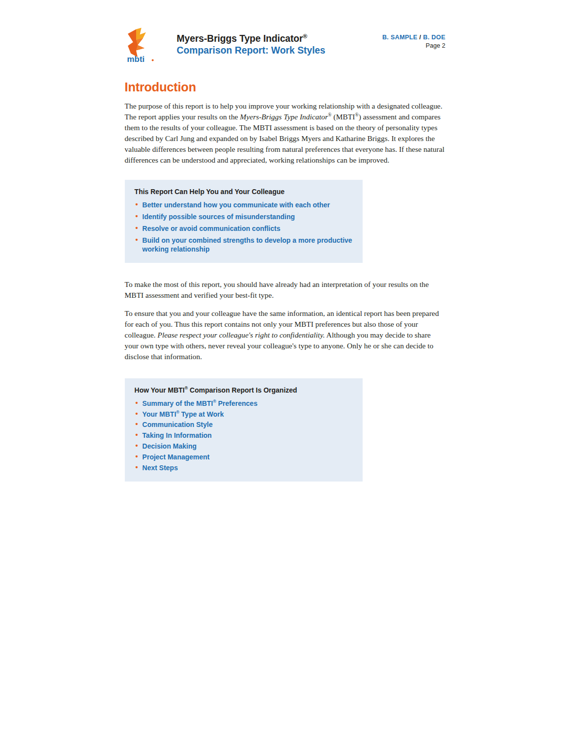mbti
Myers-Briggs Type Indicator®
Comparison Report: Work Styles
B. SAMPLE / B. DOE
Page 2
Introduction
The purpose of this report is to help you improve your working relationship with a designated colleague. The report applies your results on the Myers-Briggs Type Indicator® (MBTI®) assessment and compares them to the results of your colleague. The MBTI assessment is based on the theory of personality types described by Carl Jung and expanded on by Isabel Briggs Myers and Katharine Briggs. It explores the valuable differences between people resulting from natural preferences that everyone has. If these natural differences can be understood and appreciated, working relationships can be improved.
This Report Can Help You and Your Colleague
Better understand how you communicate with each other
Identify possible sources of misunderstanding
Resolve or avoid communication conflicts
Build on your combined strengths to develop a more productive working relationship
To make the most of this report, you should have already had an interpretation of your results on the MBTI assessment and verified your best-fit type.
To ensure that you and your colleague have the same information, an identical report has been prepared for each of you. Thus this report contains not only your MBTI preferences but also those of your colleague. Please respect your colleague's right to confidentiality. Although you may decide to share your own type with others, never reveal your colleague's type to anyone. Only he or she can decide to disclose that information.
How Your MBTI® Comparison Report Is Organized
Summary of the MBTI® Preferences
Your MBTI® Type at Work
Communication Style
Taking In Information
Decision Making
Project Management
Next Steps